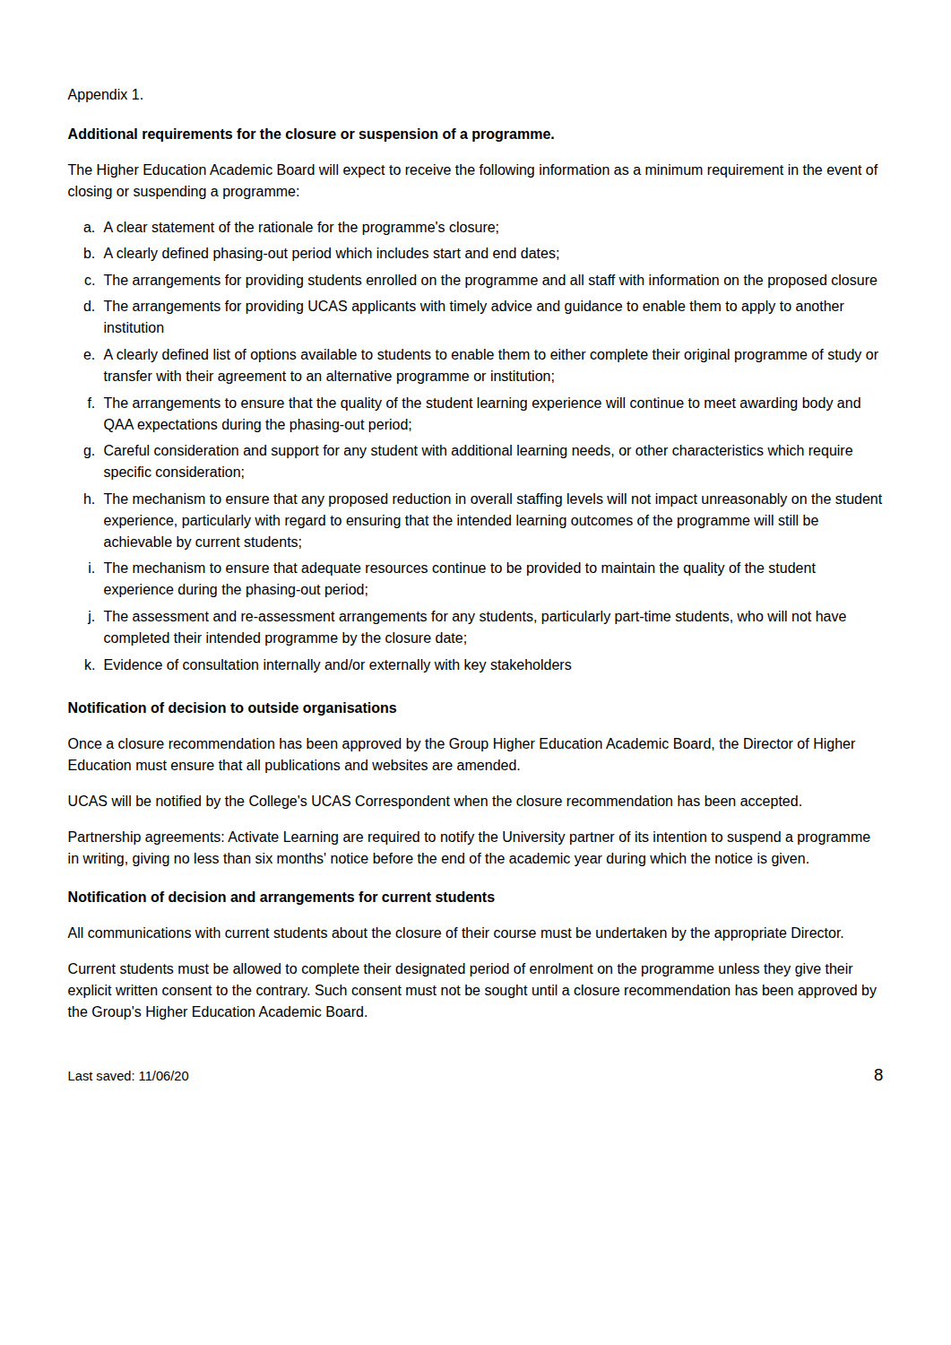Appendix 1.
Additional requirements for the closure or suspension of a programme.
The Higher Education Academic Board will expect to receive the following information as a minimum requirement in the event of closing or suspending a programme:
A clear statement of the rationale for the programme's closure;
A clearly defined phasing-out period which includes start and end dates;
The arrangements for providing students enrolled on the programme and all staff with information on the proposed closure
The arrangements for providing UCAS applicants with timely advice and guidance to enable them to apply to another institution
A clearly defined list of options available to students to enable them to either complete their original programme of study or transfer with their agreement to an alternative programme or institution;
The arrangements to ensure that the quality of the student learning experience will continue to meet awarding body and QAA expectations during the phasing-out period;
Careful consideration and support for any student with additional learning needs, or other characteristics which require specific consideration;
The mechanism to ensure that any proposed reduction in overall staffing levels will not impact unreasonably on the student experience, particularly with regard to ensuring that the intended learning outcomes of the programme will still be achievable by current students;
The mechanism to ensure that adequate resources continue to be provided to maintain the quality of the student experience during the phasing-out period;
The assessment and re-assessment arrangements for any students, particularly part-time students, who will not have completed their intended programme by the closure date;
Evidence of consultation internally and/or externally with key stakeholders
Notification of decision to outside organisations
Once a closure recommendation has been approved by the Group Higher Education Academic Board, the Director of Higher Education must ensure that all publications and websites are amended.
UCAS will be notified by the College's UCAS Correspondent when the closure recommendation has been accepted.
Partnership agreements: Activate Learning are required to notify the University partner of its intention to suspend a programme in writing, giving no less than six months' notice before the end of the academic year during which the notice is given.
Notification of decision and arrangements for current students
All communications with current students about the closure of their course must be undertaken by the appropriate Director.
Current students must be allowed to complete their designated period of enrolment on the programme unless they give their explicit written consent to the contrary. Such consent must not be sought until a closure recommendation has been approved by the Group's Higher Education Academic Board.
Last saved: 11/06/20 8